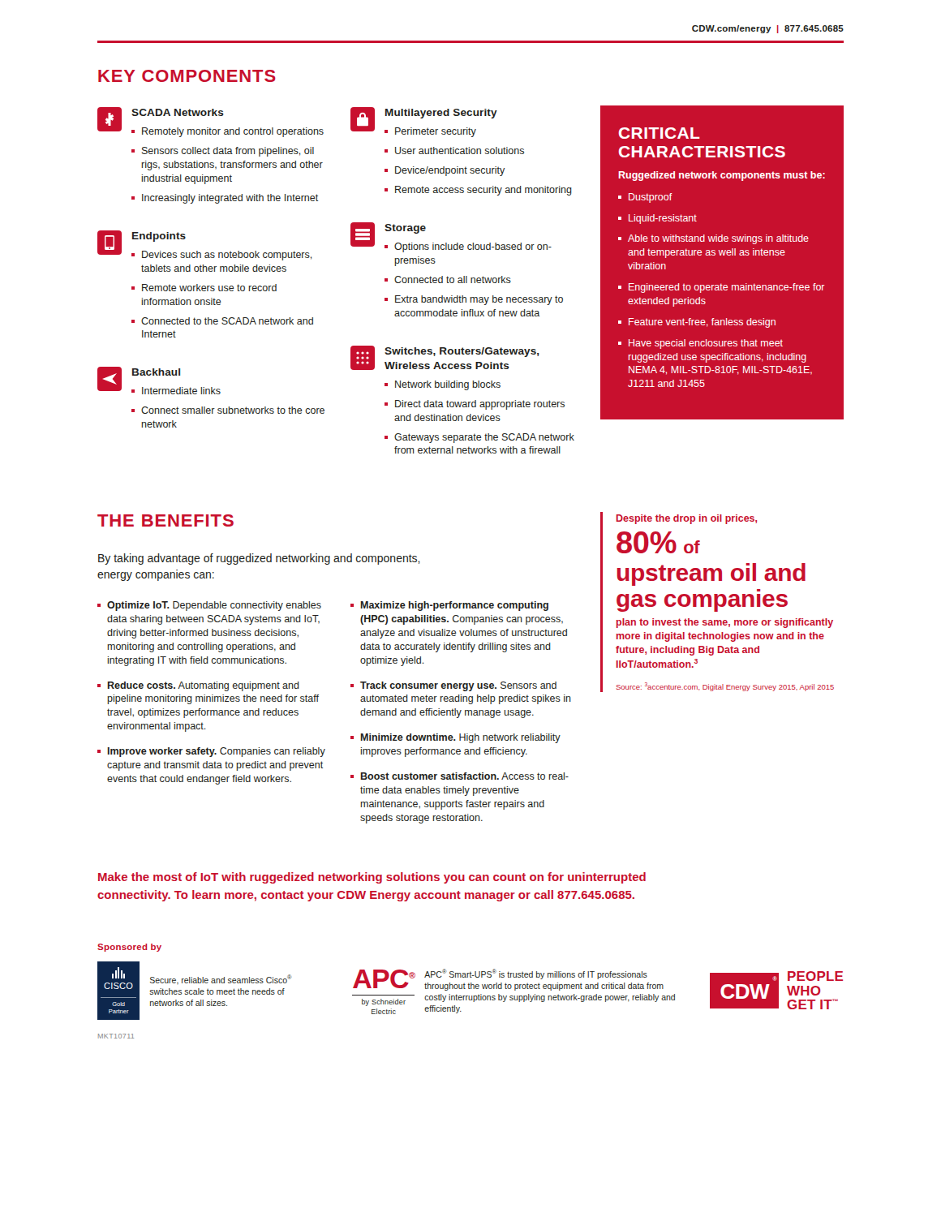CDW.com/energy | 877.645.0685
Key Components
SCADA Networks
Remotely monitor and control operations
Sensors collect data from pipelines, oil rigs, substations, transformers and other industrial equipment
Increasingly integrated with the Internet
Endpoints
Devices such as notebook computers, tablets and other mobile devices
Remote workers use to record information onsite
Connected to the SCADA network and Internet
Backhaul
Intermediate links
Connect smaller subnetworks to the core network
Multilayered Security
Perimeter security
User authentication solutions
Device/endpoint security
Remote access security and monitoring
Storage
Options include cloud-based or on-premises
Connected to all networks
Extra bandwidth may be necessary to accommodate influx of new data
Switches, Routers/Gateways, Wireless Access Points
Network building blocks
Direct data toward appropriate routers and destination devices
Gateways separate the SCADA network from external networks with a firewall
Critical
Characteristics
Ruggedized network components must be:
Dustproof
Liquid-resistant
Able to withstand wide swings in altitude and temperature as well as intense vibration
Engineered to operate maintenance-free for extended periods
Feature vent-free, fanless design
Have special enclosures that meet ruggedized use specifications, including NEMA 4, MIL-STD-810F, MIL-STD-461E, J1211 and J1455
The Benefits
By taking advantage of ruggedized networking and components,
energy companies can:
Optimize IoT. Dependable connectivity enables data sharing between SCADA systems and IoT, driving better-informed business decisions, monitoring and controlling operations, and integrating IT with field communications.
Reduce costs. Automating equipment and pipeline monitoring minimizes the need for staff travel, optimizes performance and reduces environmental impact.
Improve worker safety. Companies can reliably capture and transmit data to predict and prevent events that could endanger field workers.
Maximize high-performance computing (HPC) capabilities. Companies can process, analyze and visualize volumes of unstructured data to accurately identify drilling sites and optimize yield.
Track consumer energy use. Sensors and automated meter reading help predict spikes in demand and efficiently manage usage.
Minimize downtime. High network reliability improves performance and efficiency.
Boost customer satisfaction. Access to real-time data enables timely preventive maintenance, supports faster repairs and speeds storage restoration.
Despite the drop in oil prices,
80% of
upstream oil and
gas companies
plan to invest the same, more or significantly more in digital technologies now and in the future, including Big Data and IIoT/automation.3
Source: 3accenture.com, Digital Energy Survey 2015, April 2015
Make the most of IoT with ruggedized networking solutions you can count on for uninterrupted connectivity. To learn more, contact your CDW Energy account manager or call 877.645.0685.
Sponsored by
CISCO
Gold
Partner
Secure, reliable and seamless Cisco® switches scale to meet the needs of networks of all sizes.
APC®
by Schneider Electric
APC® Smart-UPS® is trusted by millions of IT professionals throughout the world to protect equipment and critical data from costly interruptions by supplying network-grade power, reliably and efficiently.
CDW®
People
Who
Get It™
MKT10711